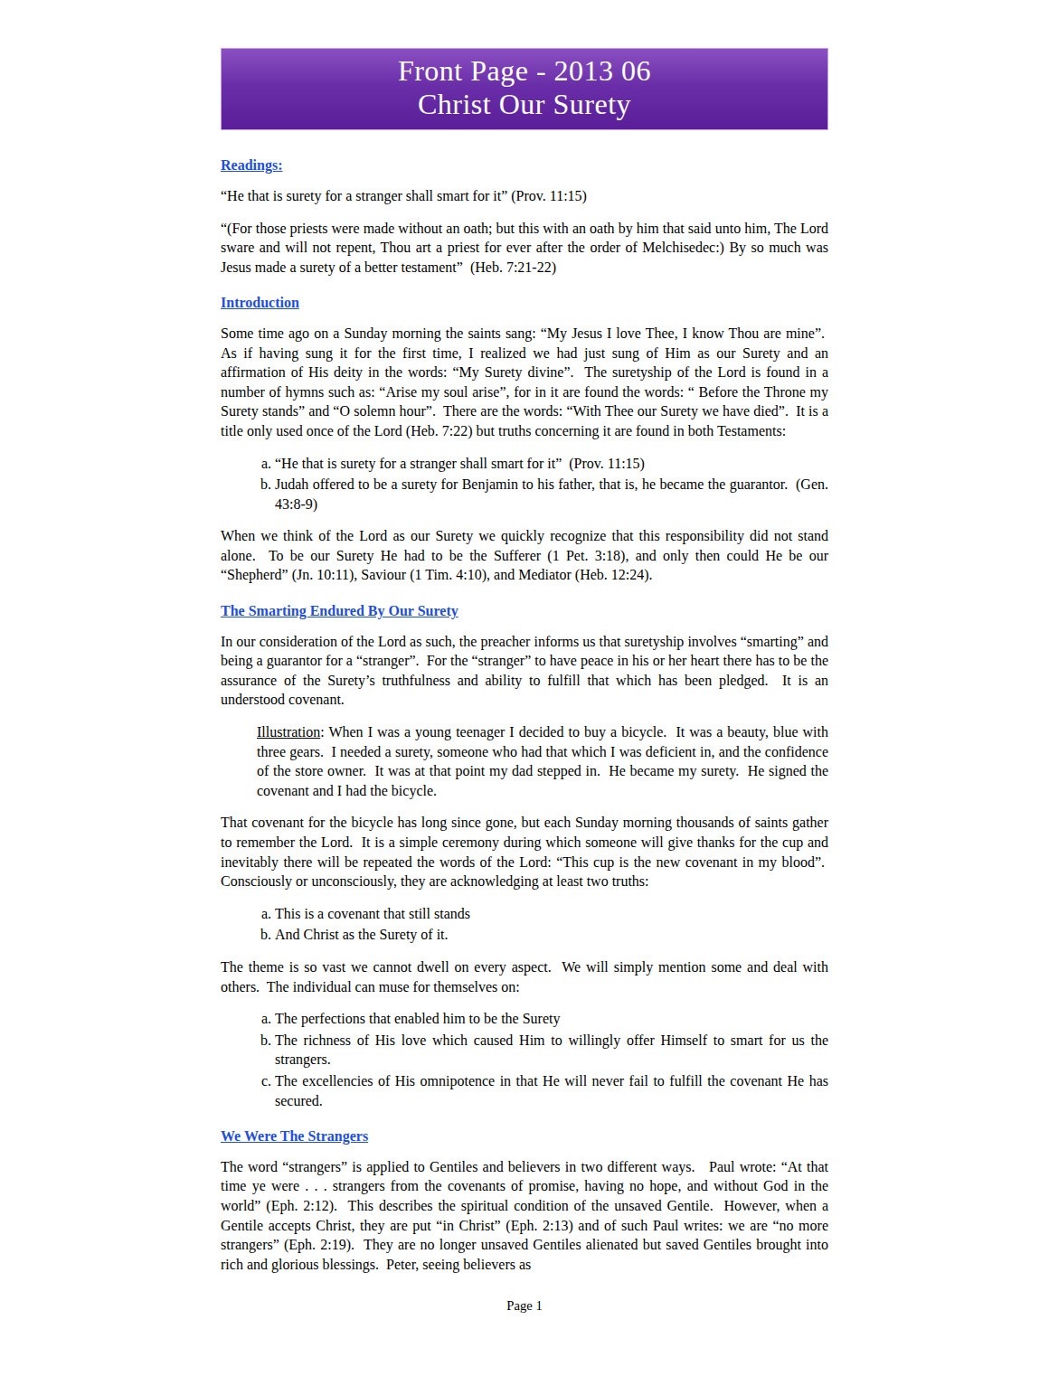Front Page - 2013 06
Christ Our Surety
Readings:
“He that is surety for a stranger shall smart for it” (Prov. 11:15)
“(For those priests were made without an oath; but this with an oath by him that said unto him, The Lord sware and will not repent, Thou art a priest for ever after the order of Melchisedec:) By so much was Jesus made a surety of a better testament” (Heb. 7:21-22)
Introduction
Some time ago on a Sunday morning the saints sang: “My Jesus I love Thee, I know Thou are mine”. As if having sung it for the first time, I realized we had just sung of Him as our Surety and an affirmation of His deity in the words: “My Surety divine”. The suretyship of the Lord is found in a number of hymns such as: “Arise my soul arise”, for in it are found the words: “ Before the Throne my Surety stands” and “O solemn hour”. There are the words: “With Thee our Surety we have died”. It is a title only used once of the Lord (Heb. 7:22) but truths concerning it are found in both Testaments:
“He that is surety for a stranger shall smart for it” (Prov. 11:15)
Judah offered to be a surety for Benjamin to his father, that is, he became the guarantor. (Gen. 43:8-9)
When we think of the Lord as our Surety we quickly recognize that this responsibility did not stand alone. To be our Surety He had to be the Sufferer (1 Pet. 3:18), and only then could He be our “Shepherd” (Jn. 10:11), Saviour (1 Tim. 4:10), and Mediator (Heb. 12:24).
The Smarting Endured By Our Surety
In our consideration of the Lord as such, the preacher informs us that suretyship involves “smarting” and being a guarantor for a “stranger”. For the “stranger” to have peace in his or her heart there has to be the assurance of the Surety’s truthfulness and ability to fulfill that which has been pledged. It is an understood covenant.
Illustration: When I was a young teenager I decided to buy a bicycle. It was a beauty, blue with three gears. I needed a surety, someone who had that which I was deficient in, and the confidence of the store owner. It was at that point my dad stepped in. He became my surety. He signed the covenant and I had the bicycle.
That covenant for the bicycle has long since gone, but each Sunday morning thousands of saints gather to remember the Lord. It is a simple ceremony during which someone will give thanks for the cup and inevitably there will be repeated the words of the Lord: “This cup is the new covenant in my blood”. Consciously or unconsciously, they are acknowledging at least two truths:
This is a covenant that still stands
And Christ as the Surety of it.
The theme is so vast we cannot dwell on every aspect. We will simply mention some and deal with others. The individual can muse for themselves on:
The perfections that enabled him to be the Surety
The richness of His love which caused Him to willingly offer Himself to smart for us the strangers.
The excellencies of His omnipotence in that He will never fail to fulfill the covenant He has secured.
We Were The Strangers
The word “strangers” is applied to Gentiles and believers in two different ways. Paul wrote: “At that time ye were . . . strangers from the covenants of promise, having no hope, and without God in the world” (Eph. 2:12). This describes the spiritual condition of the unsaved Gentile. However, when a Gentile accepts Christ, they are put “in Christ” (Eph. 2:13) and of such Paul writes: we are “no more strangers” (Eph. 2:19). They are no longer unsaved Gentiles alienated but saved Gentiles brought into rich and glorious blessings. Peter, seeing believers as
Page 1